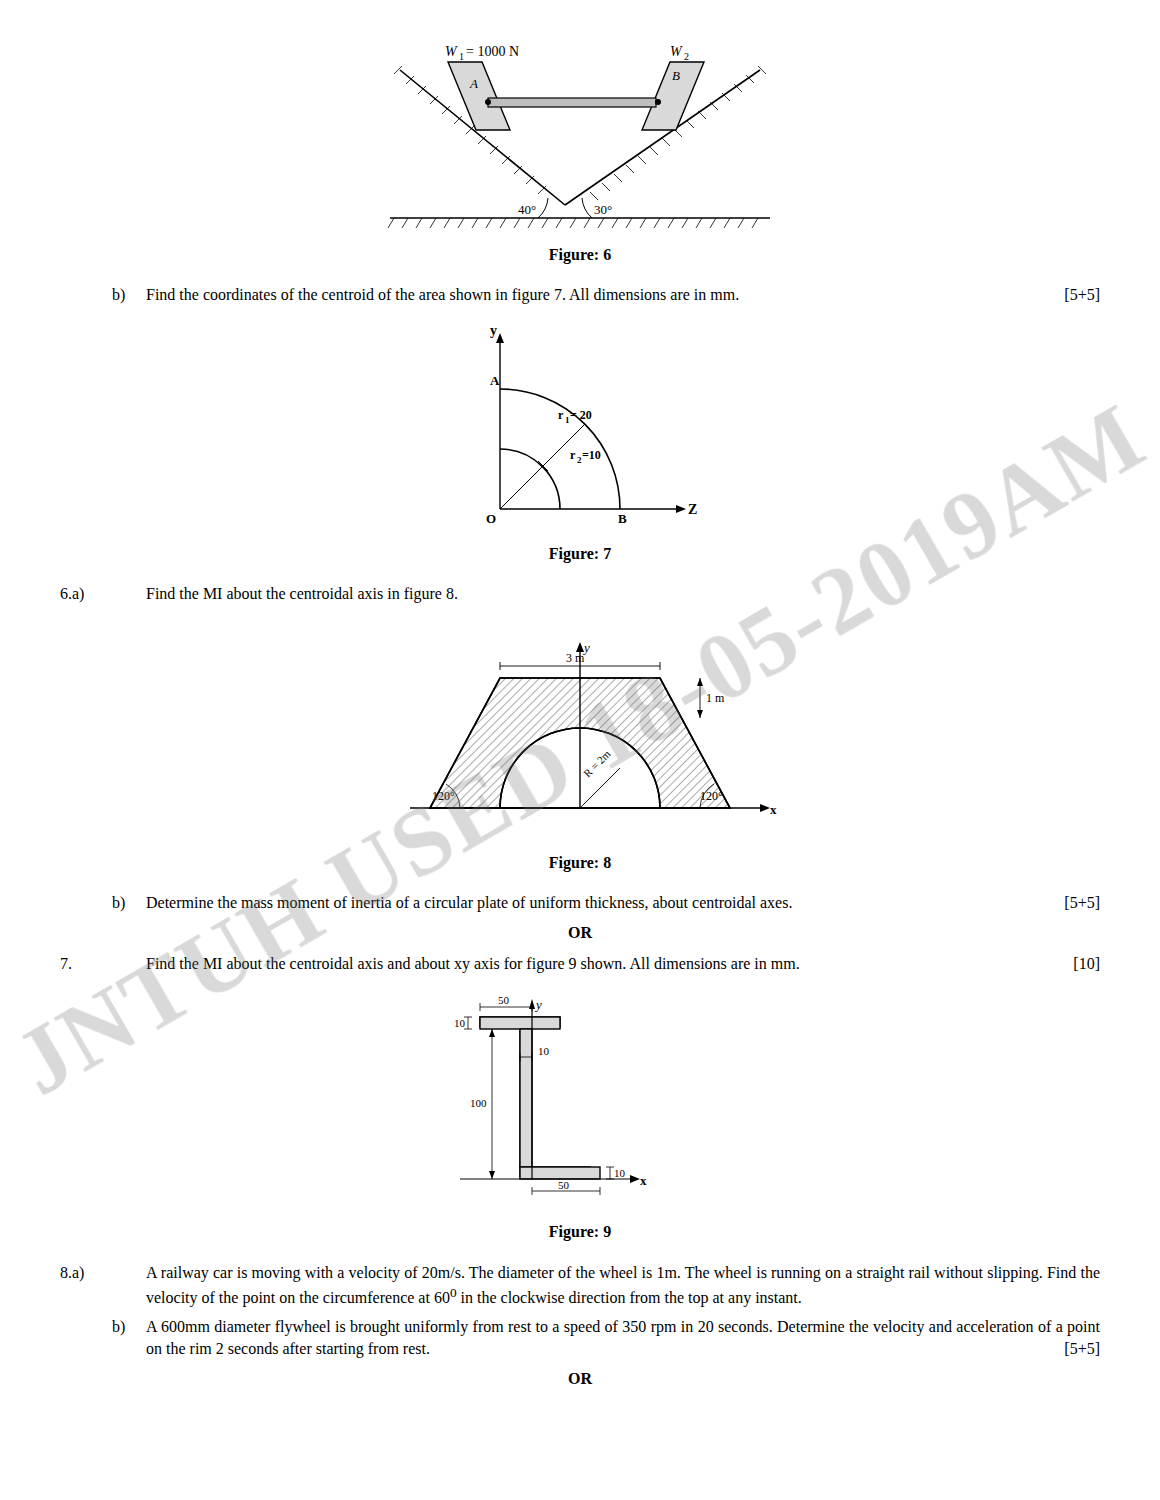JNTUH USED 18-05-2019AM
W 1 = 1000 N W 2 A B 40° 30°
Figure: 6
b)
Find the coordinates of the centroid of the area shown in figure 7. All dimensions are in mm. [5+5]
y Z A O B r 1 = 20 r 2 =10
Figure: 7
6.a)
Find the MI about the centroidal axis in figure 8.
x y 3 m 1 m R = 2m 120° 120°
Figure: 8
b)
Determine the mass moment of inertia of a circular plate of uniform thickness, about centroidal axes. [5+5]
OR
7.
Find the MI about the centroidal axis and about xy axis for figure 9 shown. All dimensions are in mm. [10]
y x 50 10 10 100 10 50
Figure: 9
8.a)
A railway car is moving with a velocity of 20m/s. The diameter of the wheel is 1m. The wheel is running on a straight rail without slipping. Find the velocity of the point on the circumference at 600 in the clockwise direction from the top at any instant.
b)
A 600mm diameter flywheel is brought uniformly from rest to a speed of 350 rpm in 20 seconds. Determine the velocity and acceleration of a point on the rim 2 seconds after starting from rest. [5+5]
OR